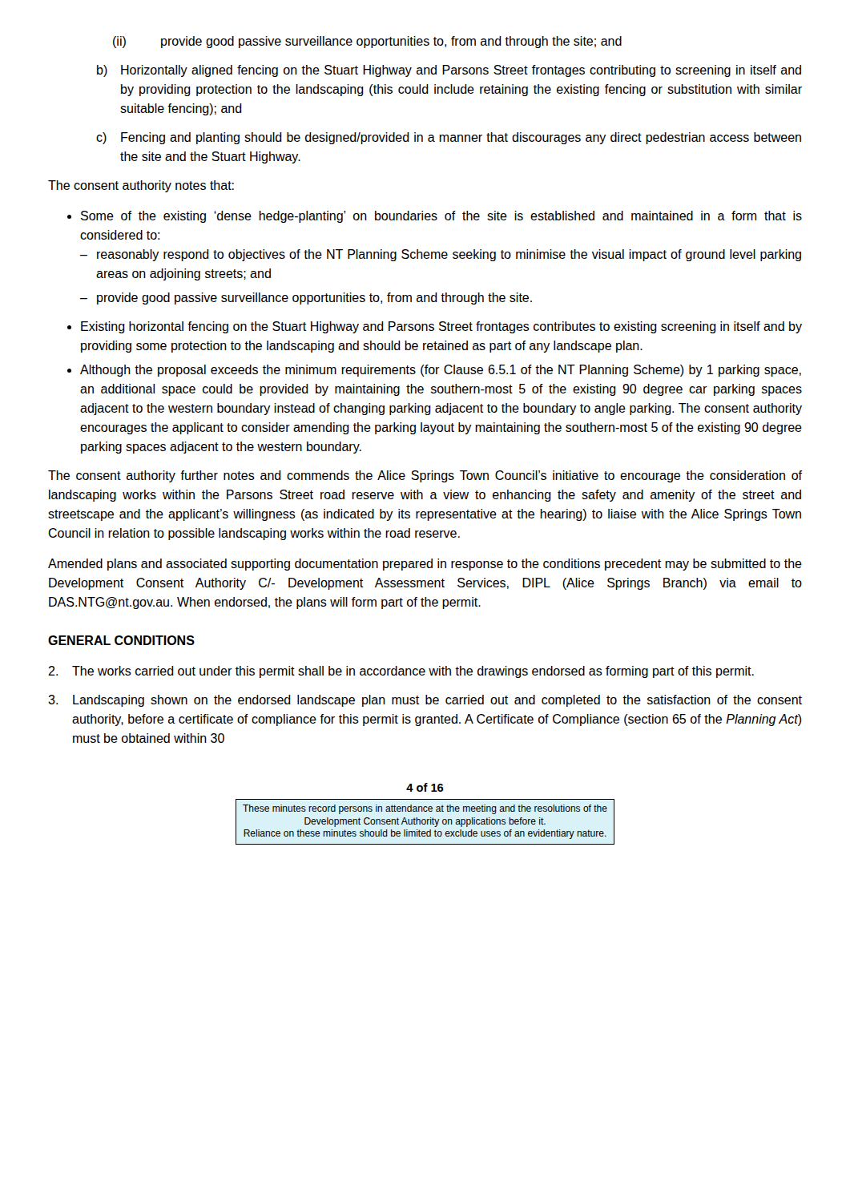(ii)
provide good passive surveillance opportunities to, from and through the site; and
b)
Horizontally aligned fencing on the Stuart Highway and Parsons Street frontages contributing to screening in itself and by providing protection to the landscaping (this could include retaining the existing fencing or substitution with similar suitable fencing); and
c)
Fencing and planting should be designed/provided in a manner that discourages any direct pedestrian access between the site and the Stuart Highway.
The consent authority notes that:
Some of the existing ‘dense hedge-planting’ on boundaries of the site is established and maintained in a form that is considered to:
reasonably respond to objectives of the NT Planning Scheme seeking to minimise the visual impact of ground level parking areas on adjoining streets; and
provide good passive surveillance opportunities to, from and through the site.
Existing horizontal fencing on the Stuart Highway and Parsons Street frontages contributes to existing screening in itself and by providing some protection to the landscaping and should be retained as part of any landscape plan.
Although the proposal exceeds the minimum requirements (for Clause 6.5.1 of the NT Planning Scheme) by 1 parking space, an additional space could be provided by maintaining the southern-most 5 of the existing 90 degree car parking spaces adjacent to the western boundary instead of changing parking adjacent to the boundary to angle parking. The consent authority encourages the applicant to consider amending the parking layout by maintaining the southern-most 5 of the existing 90 degree parking spaces adjacent to the western boundary.
The consent authority further notes and commends the Alice Springs Town Council’s initiative to encourage the consideration of landscaping works within the Parsons Street road reserve with a view to enhancing the safety and amenity of the street and streetscape and the applicant’s willingness (as indicated by its representative at the hearing) to liaise with the Alice Springs Town Council in relation to possible landscaping works within the road reserve.
Amended plans and associated supporting documentation prepared in response to the conditions precedent may be submitted to the Development Consent Authority C/- Development Assessment Services, DIPL (Alice Springs Branch) via email to DAS.NTG@nt.gov.au. When endorsed, the plans will form part of the permit.
GENERAL CONDITIONS
2.
The works carried out under this permit shall be in accordance with the drawings endorsed as forming part of this permit.
3.
Landscaping shown on the endorsed landscape plan must be carried out and completed to the satisfaction of the consent authority, before a certificate of compliance for this permit is granted. A Certificate of Compliance (section 65 of the Planning Act) must be obtained within 30
4 of 16
These minutes record persons in attendance at the meeting and the resolutions of the
Development Consent Authority on applications before it.
Reliance on these minutes should be limited to exclude uses of an evidentiary nature.